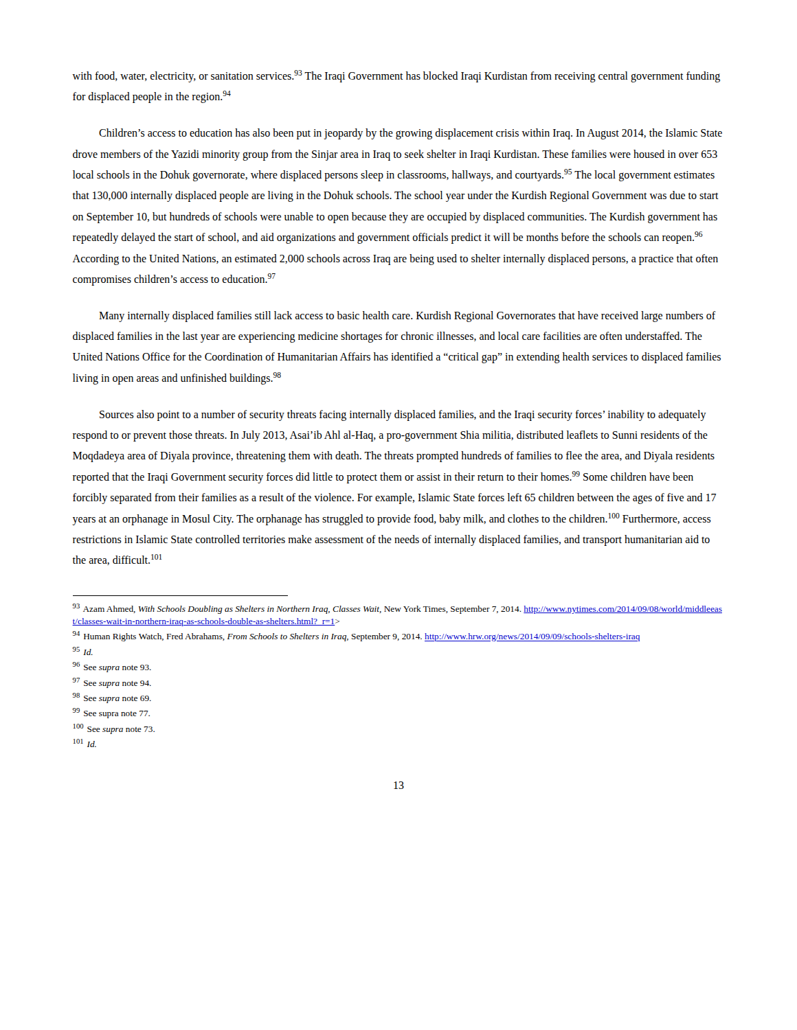with food, water, electricity, or sanitation services.93 The Iraqi Government has blocked Iraqi Kurdistan from receiving central government funding for displaced people in the region.94
Children’s access to education has also been put in jeopardy by the growing displacement crisis within Iraq. In August 2014, the Islamic State drove members of the Yazidi minority group from the Sinjar area in Iraq to seek shelter in Iraqi Kurdistan. These families were housed in over 653 local schools in the Dohuk governorate, where displaced persons sleep in classrooms, hallways, and courtyards.95 The local government estimates that 130,000 internally displaced people are living in the Dohuk schools. The school year under the Kurdish Regional Government was due to start on September 10, but hundreds of schools were unable to open because they are occupied by displaced communities. The Kurdish government has repeatedly delayed the start of school, and aid organizations and government officials predict it will be months before the schools can reopen.96 According to the United Nations, an estimated 2,000 schools across Iraq are being used to shelter internally displaced persons, a practice that often compromises children’s access to education.97
Many internally displaced families still lack access to basic health care. Kurdish Regional Governorates that have received large numbers of displaced families in the last year are experiencing medicine shortages for chronic illnesses, and local care facilities are often understaffed. The United Nations Office for the Coordination of Humanitarian Affairs has identified a “critical gap” in extending health services to displaced families living in open areas and unfinished buildings.98
Sources also point to a number of security threats facing internally displaced families, and the Iraqi security forces’ inability to adequately respond to or prevent those threats. In July 2013, Asai’ib Ahl al-Haq, a pro-government Shia militia, distributed leaflets to Sunni residents of the Moqdadeya area of Diyala province, threatening them with death. The threats prompted hundreds of families to flee the area, and Diyala residents reported that the Iraqi Government security forces did little to protect them or assist in their return to their homes.99 Some children have been forcibly separated from their families as a result of the violence. For example, Islamic State forces left 65 children between the ages of five and 17 years at an orphanage in Mosul City. The orphanage has struggled to provide food, baby milk, and clothes to the children.100 Furthermore, access restrictions in Islamic State controlled territories make assessment of the needs of internally displaced families, and transport humanitarian aid to the area, difficult.101
93 Azam Ahmed, With Schools Doubling as Shelters in Northern Iraq, Classes Wait, New York Times, September 7, 2014. http://www.nytimes.com/2014/09/08/world/middleeast/classes-wait-in-northern-iraq-as-schools-double-as-shelters.html?_r=1>
94 Human Rights Watch, Fred Abrahams, From Schools to Shelters in Iraq, September 9, 2014. http://www.hrw.org/news/2014/09/09/schools-shelters-iraq
95 Id.
96 See supra note 93.
97 See supra note 94.
98 See supra note 69.
99 See supra note 77.
100 See supra note 73.
101 Id.
13